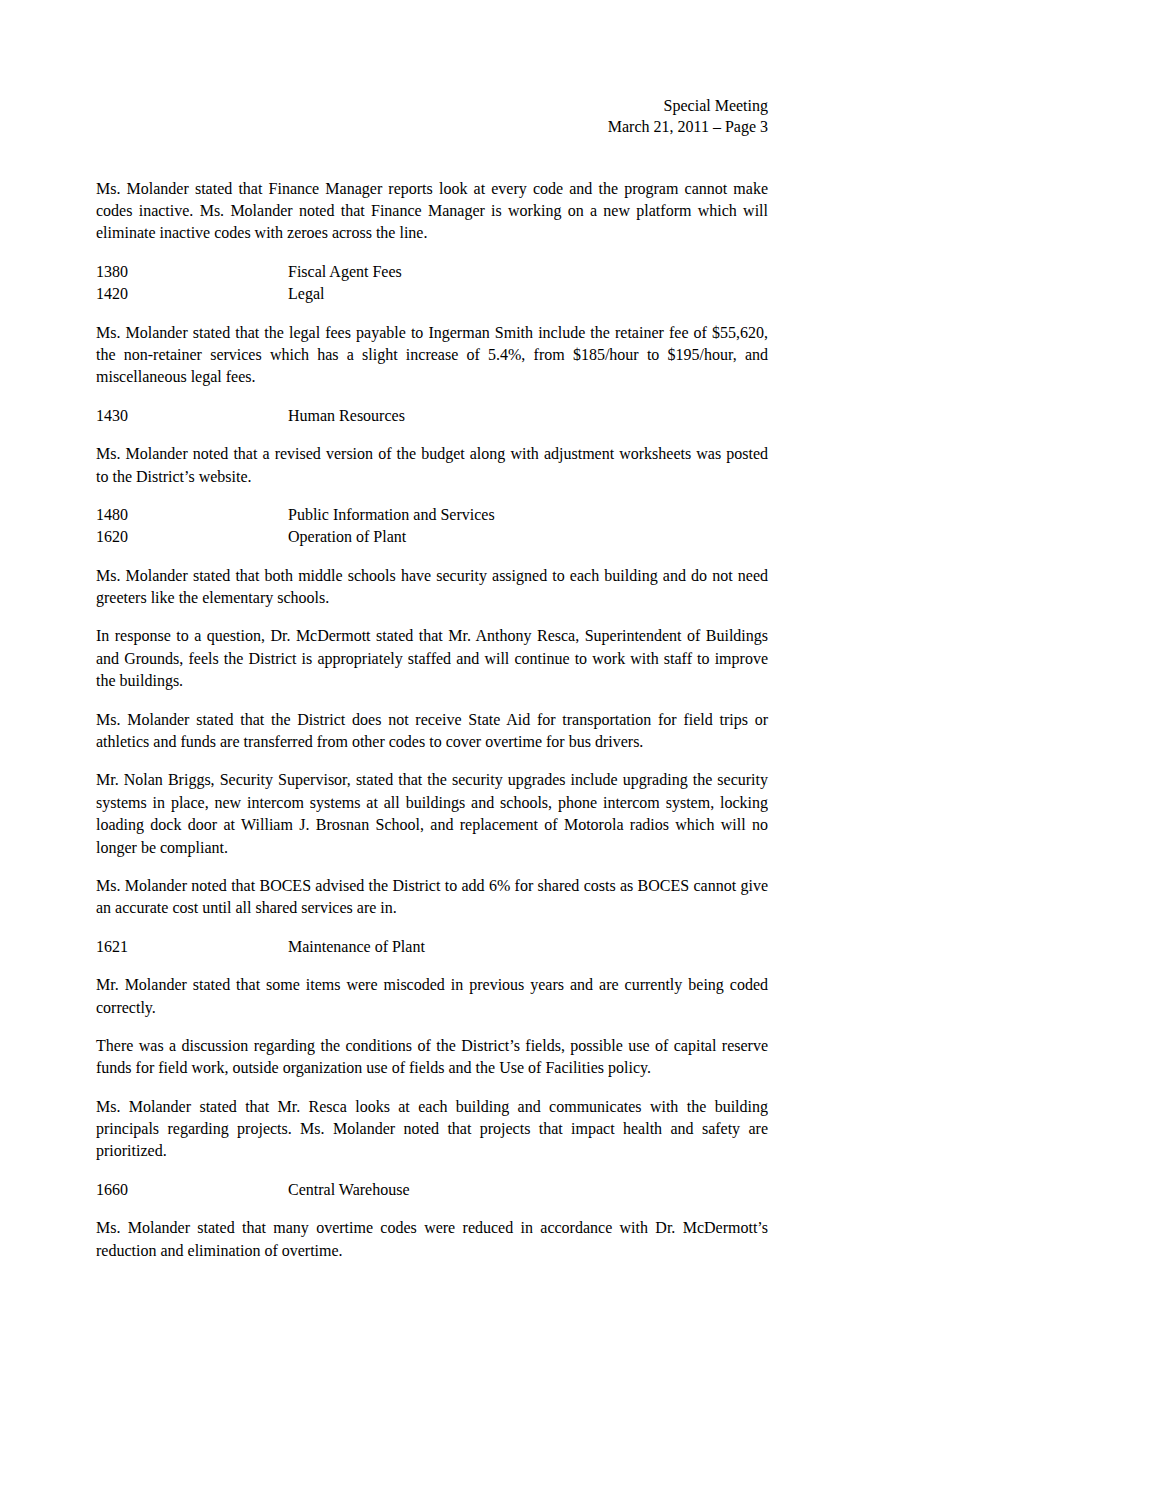Special Meeting
March 21, 2011 – Page 3
Ms. Molander stated that Finance Manager reports look at every code and the program cannot make codes inactive. Ms. Molander noted that Finance Manager is working on a new platform which will eliminate inactive codes with zeroes across the line.
1380 Fiscal Agent Fees
1420 Legal
Ms. Molander stated that the legal fees payable to Ingerman Smith include the retainer fee of $55,620, the non-retainer services which has a slight increase of 5.4%, from $185/hour to $195/hour, and miscellaneous legal fees.
1430 Human Resources
Ms. Molander noted that a revised version of the budget along with adjustment worksheets was posted to the District’s website.
1480 Public Information and Services
1620 Operation of Plant
Ms. Molander stated that both middle schools have security assigned to each building and do not need greeters like the elementary schools.
In response to a question, Dr. McDermott stated that Mr. Anthony Resca, Superintendent of Buildings and Grounds, feels the District is appropriately staffed and will continue to work with staff to improve the buildings.
Ms. Molander stated that the District does not receive State Aid for transportation for field trips or athletics and funds are transferred from other codes to cover overtime for bus drivers.
Mr. Nolan Briggs, Security Supervisor, stated that the security upgrades include upgrading the security systems in place, new intercom systems at all buildings and schools, phone intercom system, locking loading dock door at William J. Brosnan School, and replacement of Motorola radios which will no longer be compliant.
Ms. Molander noted that BOCES advised the District to add 6% for shared costs as BOCES cannot give an accurate cost until all shared services are in.
1621 Maintenance of Plant
Mr. Molander stated that some items were miscoded in previous years and are currently being coded correctly.
There was a discussion regarding the conditions of the District’s fields, possible use of capital reserve funds for field work, outside organization use of fields and the Use of Facilities policy.
Ms. Molander stated that Mr. Resca looks at each building and communicates with the building principals regarding projects. Ms. Molander noted that projects that impact health and safety are prioritized.
1660 Central Warehouse
Ms. Molander stated that many overtime codes were reduced in accordance with Dr. McDermott’s reduction and elimination of overtime.